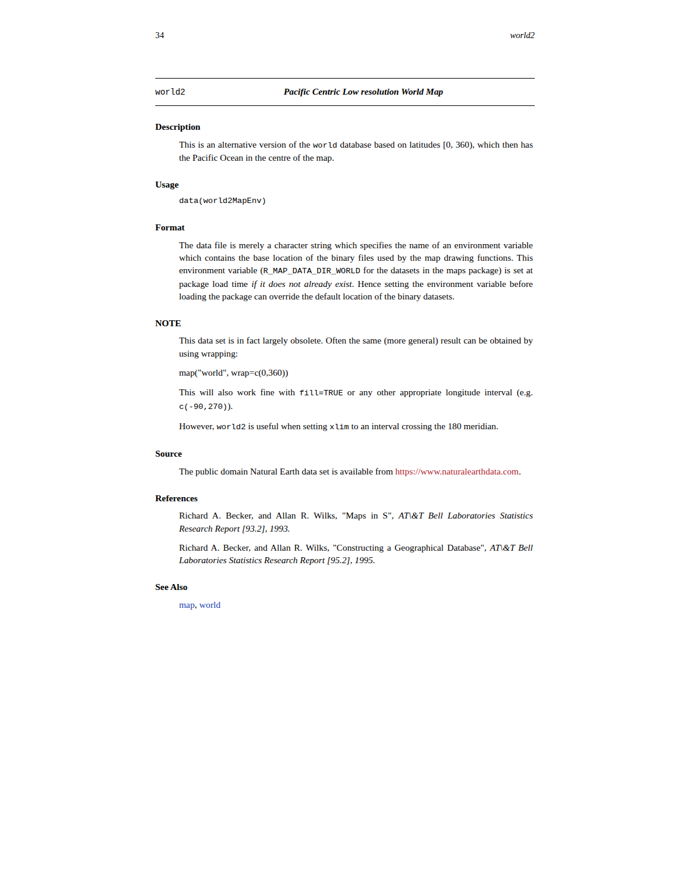34 world2
world2 Pacific Centric Low resolution World Map
Description
This is an alternative version of the world database based on latitudes [0, 360), which then has the Pacific Ocean in the centre of the map.
Usage
data(world2MapEnv)
Format
The data file is merely a character string which specifies the name of an environment variable which contains the base location of the binary files used by the map drawing functions. This environment variable (R_MAP_DATA_DIR_WORLD for the datasets in the maps package) is set at package load time if it does not already exist. Hence setting the environment variable before loading the package can override the default location of the binary datasets.
NOTE
This data set is in fact largely obsolete. Often the same (more general) result can be obtained by using wrapping:
map("world", wrap=c(0,360))
This will also work fine with fill=TRUE or any other appropriate longitude interval (e.g. c(-90,270)).
However, world2 is useful when setting xlim to an interval crossing the 180 meridian.
Source
The public domain Natural Earth data set is available from https://www.naturalearthdata.com.
References
Richard A. Becker, and Allan R. Wilks, "Maps in S", AT\&T Bell Laboratories Statistics Research Report [93.2], 1993.
Richard A. Becker, and Allan R. Wilks, "Constructing a Geographical Database", AT\&T Bell Laboratories Statistics Research Report [95.2], 1995.
See Also
map, world